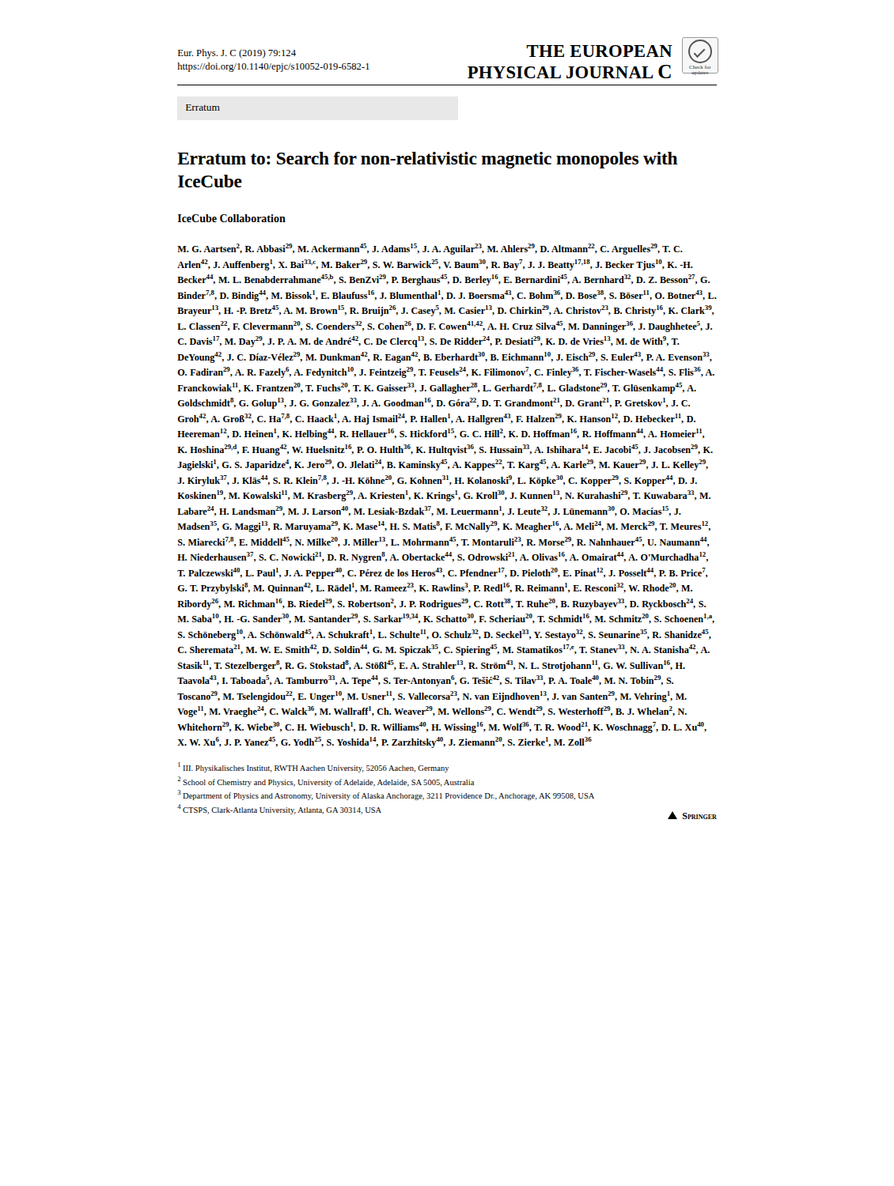Eur. Phys. J. C (2019) 79:124
https://doi.org/10.1140/epjc/s10052-019-6582-1
THE EUROPEAN PHYSICAL JOURNAL C
Check for
updates
Erratum
Erratum to: Search for non-relativistic magnetic monopoles with IceCube
IceCube Collaboration
M. G. Aartsen2, R. Abbasi29, M. Ackermann45, J. Adams15, J. A. Aguilar23, M. Ahlers29, D. Altmann22, C. Arguelles29, T. C. Arlen42, J. Auffenberg1, X. Bai33,c, M. Baker29, S. W. Barwick25, V. Baum30, R. Bay7, J. J. Beatty17,18, J. Becker Tjus10, K. -H. Becker44, M. L. Benabderrahmane45,b, S. BenZvi29, P. Berghaus45, D. Berley16, E. Bernardini45, A. Bernhard32, D. Z. Besson27, G. Binder7,8, D. Bindig44, M. Bissok1, E. Blaufuss16, J. Blumenthal1, D. J. Boersma43, C. Bohm36, D. Bose38, S. Böser11, O. Botner43, L. Brayeur13, H. -P. Bretz45, A. M. Brown15, R. Bruijn26, J. Casey5, M. Casier13, D. Chirkin29, A. Christov23, B. Christy16, K. Clark39, L. Classen22, F. Clevermann20, S. Coenders32, S. Cohen26, D. F. Cowen41,42, A. H. Cruz Silva45, M. Danninger36, J. Daughhetee5, J. C. Davis17, M. Day29, J. P. A. M. de André42, C. De Clercq13, S. De Ridder24, P. Desiati29, K. D. de Vries13, M. de With9, T. DeYoung42, J. C. Díaz-Vélez29, M. Dunkman42, R. Eagan42, B. Eberhardt30, B. Eichmann10, J. Eisch29, S. Euler43, P. A. Evenson33, O. Fadiran29, A. R. Fazely6, A. Fedynitch10, J. Feintzeig29, T. Feusels24, K. Filimonov7, C. Finley36, T. Fischer-Wasels44, S. Flis36, A. Franckowiak11, K. Frantzen20, T. Fuchs20, T. K. Gaisser33, J. Gallagher28, L. Gerhardt7,8, L. Gladstone29, T. Glüsenkamp45, A. Goldschmidt8, G. Golup13, J. G. Gonzalez33, J. A. Goodman16, D. Góra22, D. T. Grandmont21, D. Grant21, P. Gretskov1, J. C. Groh42, A. Groß32, C. Ha7,8, C. Haack1, A. Haj Ismail24, P. Hallen1, A. Hallgren43, F. Halzen29, K. Hanson12, D. Hebecker11, D. Heereman12, D. Heinen1, K. Helbing44, R. Hellauer16, S. Hickford15, G. C. Hill2, K. D. Hoffman16, R. Hoffmann44, A. Homeier11, K. Hoshina29,d, F. Huang42, W. Huelsnitz16, P. O. Hulth36, K. Hultqvist36, S. Hussain33, A. Ishihara14, E. Jacobi45, J. Jacobsen29, K. Jagielski1, G. S. Japaridze4, K. Jero29, O. Jlelati24, B. Kaminsky45, A. Kappes22, T. Karg45, A. Karle29, M. Kauer29, J. L. Kelley29, J. Kiryluk37, J. Kläs44, S. R. Klein7,8, J. -H. Köhne20, G. Kohnen31, H. Kolanoski9, L. Köpke30, C. Kopper29, S. Kopper44, D. J. Koskinen19, M. Kowalski11, M. Krasberg29, A. Kriesten1, K. Krings1, G. Kroll30, J. Kunnen13, N. Kurahashi29, T. Kuwabara33, M. Labare24, H. Landsman29, M. J. Larson40, M. Lesiak-Bzdak37, M. Leuermann1, J. Leute32, J. Lünemann30, O. Macías15, J. Madsen35, G. Maggi13, R. Maruyama29, K. Mase14, H. S. Matis8, F. McNally29, K. Meagher16, A. Meli24, M. Merck29, T. Meures12, S. Miarecki7,8, E. Middell45, N. Milke20, J. Miller13, L. Mohrmann45, T. Montaruli23, R. Morse29, R. Nahnhauer45, U. Naumann44, H. Niederhausen37, S. C. Nowicki21, D. R. Nygren8, A. Obertacke44, S. Odrowski21, A. Olivas16, A. Omairat44, A. O'Murchadha12, T. Palczewski40, L. Paul1, J. A. Pepper40, C. Pérez de los Heros43, C. Pfendner17, D. Pieloth20, E. Pinat12, J. Posselt44, P. B. Price7, G. T. Przybylski8, M. Quinnan42, L. Rädel1, M. Rameez23, K. Rawlins3, P. Redl16, R. Reimann1, E. Resconi32, W. Rhode20, M. Ribordy26, M. Richman16, B. Riedel29, S. Robertson2, J. P. Rodrigues29, C. Rott38, T. Ruhe20, B. Ruzybayev33, D. Ryckbosch24, S. M. Saba10, H. -G. Sander30, M. Santander29, S. Sarkar19,34, K. Schatto30, F. Scheriau20, T. Schmidt16, M. Schmitz20, S. Schoenen1,a, S. Schöneberg10, A. Schönwald45, A. Schukraft1, L. Schulte11, O. Schulz32, D. Seckel33, Y. Sestayo32, S. Seunarine35, R. Shanidze45, C. Sheremata21, M. W. E. Smith42, D. Soldin44, G. M. Spiczak35, C. Spiering45, M. Stamatikos17,e, T. Stanev33, N. A. Stanisha42, A. Stasik11, T. Stezelberger8, R. G. Stokstad8, A. Stößl45, E. A. Strahler13, R. Ström43, N. L. Strotjohann11, G. W. Sullivan16, H. Taavola43, I. Taboada5, A. Tamburro33, A. Tepe44, S. Ter-Antonyan6, G. Tešić42, S. Tilav33, P. A. Toale40, M. N. Tobin29, S. Toscano29, M. Tselengidou22, E. Unger10, M. Usner11, S. Vallecorsa23, N. van Eijndhoven13, J. van Santen29, M. Vehring1, M. Voge11, M. Vraeghe24, C. Walck36, M. Wallraff1, Ch. Weaver29, M. Wellons29, C. Wendt29, S. Westerhoff29, B. J. Whelan2, N. Whitehorn29, K. Wiebe30, C. H. Wiebusch1, D. R. Williams40, H. Wissing16, M. Wolf36, T. R. Wood21, K. Woschnagg7, D. L. Xu40, X. W. Xu6, J. P. Yanez45, G. Yodh25, S. Yoshida14, P. Zarzhitsky40, J. Ziemann20, S. Zierke1, M. Zoll36
1 III. Physikalisches Institut, RWTH Aachen University, 52056 Aachen, Germany
2 School of Chemistry and Physics, University of Adelaide, Adelaide, SA 5005, Australia
3 Department of Physics and Astronomy, University of Alaska Anchorage, 3211 Providence Dr., Anchorage, AK 99508, USA
4 CTSPS, Clark-Atlanta University, Atlanta, GA 30314, USA
Springer